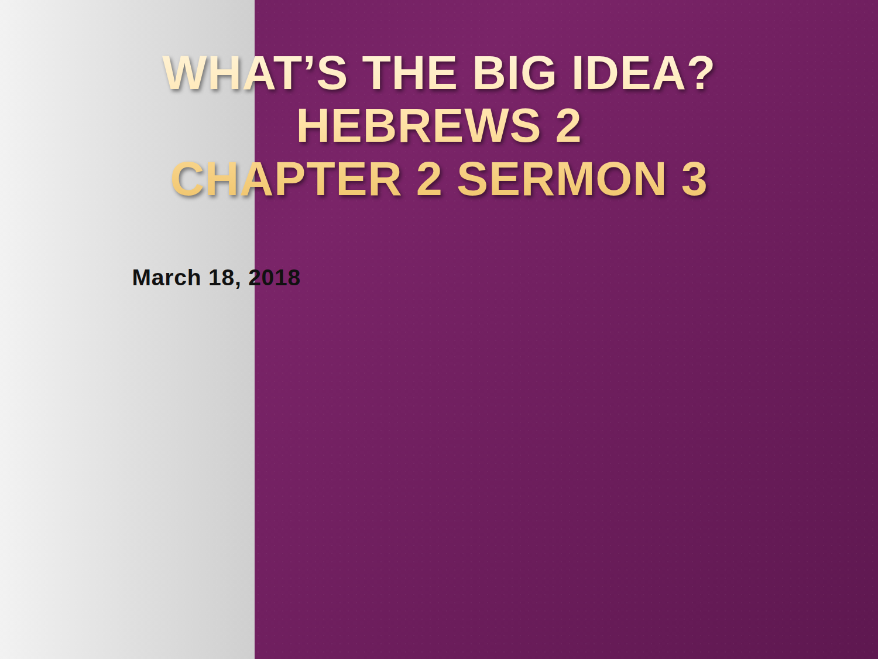What’s the Big Idea? Hebrews 2 Chapter 2 Sermon 3
March 18, 2018